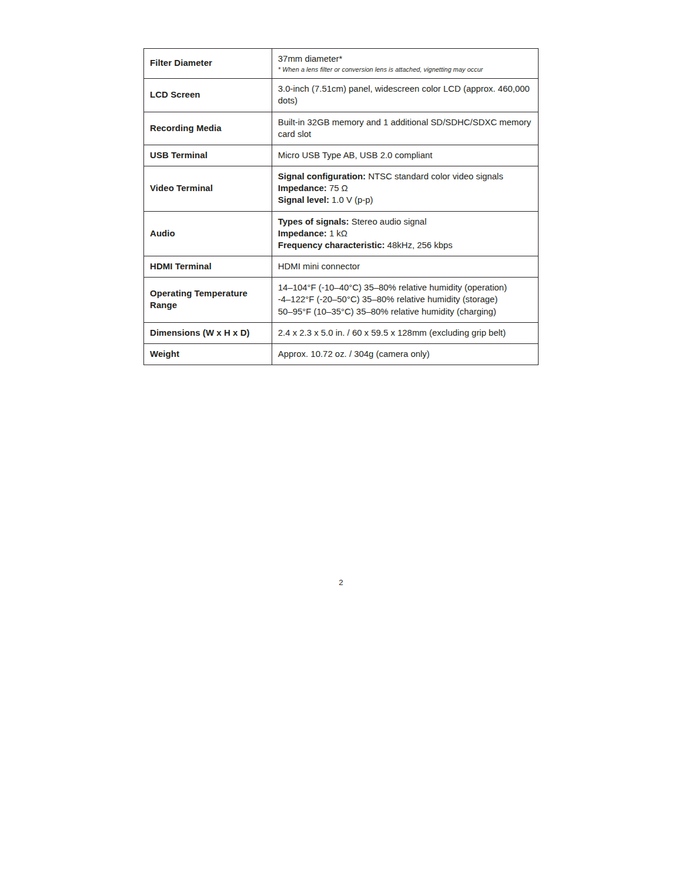| Filter Diameter | 37mm diameter* * When a lens filter or conversion lens is attached, vignetting may occur |
| LCD Screen | 3.0-inch (7.51cm) panel, widescreen color LCD (approx. 460,000 dots) |
| Recording Media | Built-in 32GB memory and 1 additional SD/SDHC/SDXC memory card slot |
| USB Terminal | Micro USB Type AB, USB 2.0 compliant |
| Video Terminal | Signal configuration: NTSC standard color video signals Impedance: 75 Ω Signal level: 1.0 V (p-p) |
| Audio | Types of signals: Stereo audio signal Impedance: 1 kΩ Frequency characteristic: 48kHz, 256 kbps |
| HDMI Terminal | HDMI mini connector |
| Operating Temperature Range | 14–104°F (-10–40°C) 35–80% relative humidity (operation) -4–122°F (-20–50°C) 35–80% relative humidity (storage) 50–95°F (10–35°C) 35–80% relative humidity (charging) |
| Dimensions (W x H x D) | 2.4 x 2.3 x 5.0 in. / 60 x 59.5 x 128mm (excluding grip belt) |
| Weight | Approx. 10.72 oz. / 304g (camera only) |
2